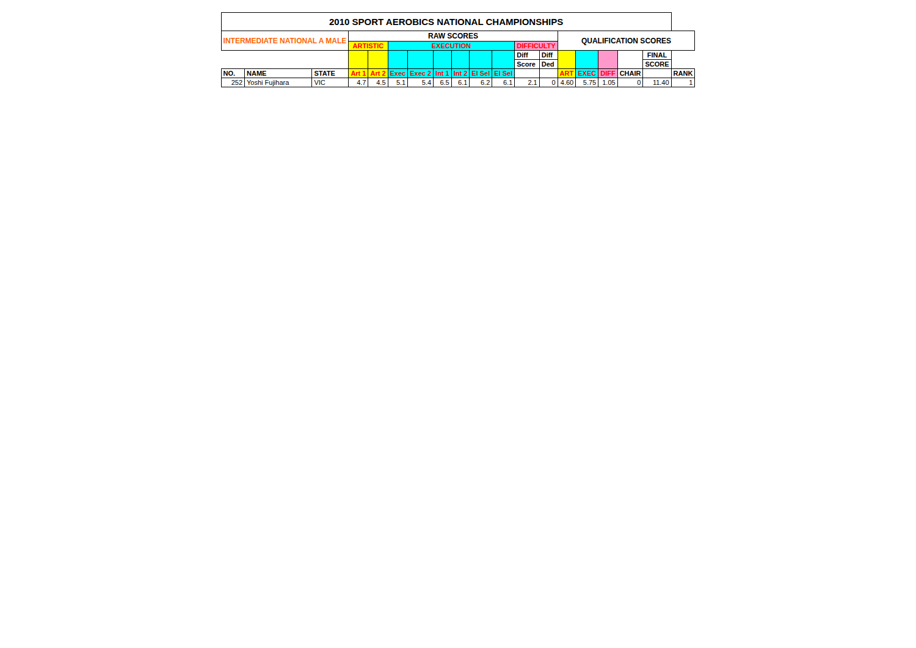| 2010 SPORT AEROBICS NATIONAL CHAMPIONSHIPS |
| INTERMEDIATE NATIONAL A MALE | RAW SCORES | QUALIFICATION SCORES |
| ARTISTIC | EXECUTION | DIFFICULTY |
| | | | | | | | | | | | Diff | Diff | | | | | FINAL | |
| Score | Ded | SCORE |
| NO. | NAME | STATE | Art 1 | Art 2 | Exec | Exec 2 | Int 1 | Int 2 | El Sel | El Sel | | | ART | EXEC | DIFF | CHAIR | | RANK |
| 252 | Yoshi Fujihara | VIC | 4.7 | 4.5 | 5.1 | 5.4 | 6.5 | 6.1 | 6.2 | 6.1 | 2.1 | 0 | 4.60 | 5.75 | 1.05 | 0 | 11.40 | 1 |